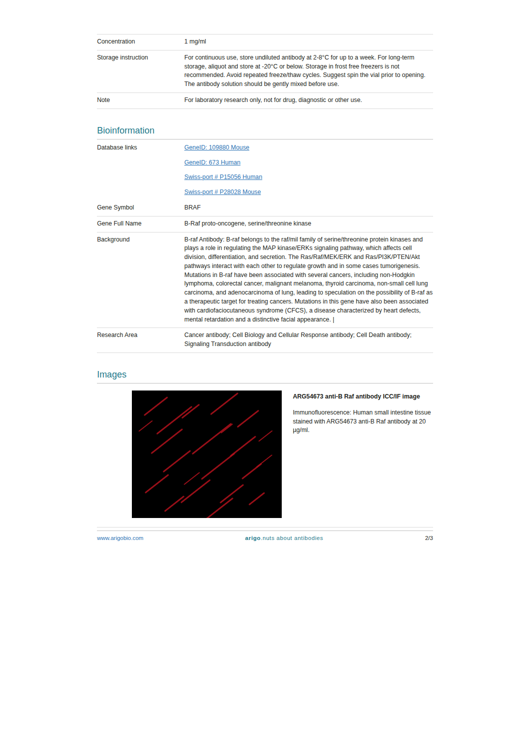| Concentration | 1 mg/ml |
| Storage instruction | For continuous use, store undiluted antibody at 2-8°C for up to a week. For long-term storage, aliquot and store at -20°C or below. Storage in frost free freezers is not recommended. Avoid repeated freeze/thaw cycles. Suggest spin the vial prior to opening. The antibody solution should be gently mixed before use. |
| Note | For laboratory research only, not for drug, diagnostic or other use. |
Bioinformation
| Database links | GeneID: 109880 Mouse GeneID: 673 Human Swiss-port # P15056 Human Swiss-port # P28028 Mouse |
| Gene Symbol | BRAF |
| Gene Full Name | B-Raf proto-oncogene, serine/threonine kinase |
| Background | B-raf Antibody: B-raf belongs to the raf/mil family of serine/threonine protein kinases and plays a role in regulating the MAP kinase/ERKs signaling pathway, which affects cell division, differentiation, and secretion. The Ras/Raf/MEK/ERK and Ras/PI3K/PTEN/Akt pathways interact with each other to regulate growth and in some cases tumorigenesis. Mutations in B-raf have been associated with several cancers, including non-Hodgkin lymphoma, colorectal cancer, malignant melanoma, thyroid carcinoma, non-small cell lung carcinoma, and adenocarcinoma of lung, leading to speculation on the possibility of B-raf as a therapeutic target for treating cancers. Mutations in this gene have also been associated with cardiofaciocutaneous syndrome (CFCS), a disease characterized by heart defects, mental retardation and a distinctive facial appearance. / |
| Research Area | Cancer antibody; Cell Biology and Cellular Response antibody; Cell Death antibody; Signaling Transduction antibody |
Images
ARG54673 anti-B Raf antibody ICC/IF image
Immunofluorescence: Human small intestine tissue stained with ARG54673 anti-B Raf antibody at 20 µg/ml.
www.arigobio.com
arigo.nuts about antibodies
2/3